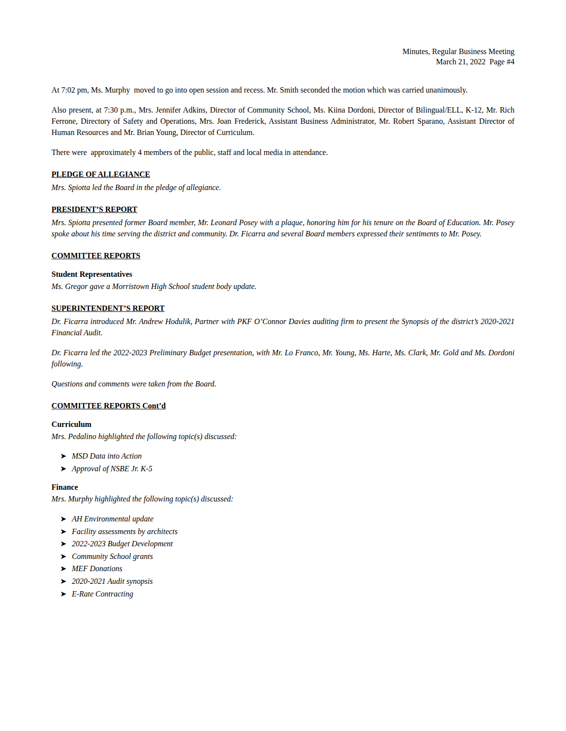Minutes, Regular Business Meeting
March 21, 2022 Page #4
At 7:02 pm, Ms. Murphy moved to go into open session and recess. Mr. Smith seconded the motion which was carried unanimously.
Also present, at 7:30 p.m., Mrs. Jennifer Adkins, Director of Community School, Ms. Kiina Dordoni, Director of Bilingual/ELL, K-12, Mr. Rich Ferrone, Directory of Safety and Operations, Mrs. Joan Frederick, Assistant Business Administrator, Mr. Robert Sparano, Assistant Director of Human Resources and Mr. Brian Young, Director of Curriculum.
There were approximately 4 members of the public, staff and local media in attendance.
PLEDGE OF ALLEGIANCE
Mrs. Spiotta led the Board in the pledge of allegiance.
PRESIDENT’S REPORT
Mrs. Spiotta presented former Board member, Mr. Leonard Posey with a plaque, honoring him for his tenure on the Board of Education. Mr. Posey spoke about his time serving the district and community. Dr. Ficarra and several Board members expressed their sentiments to Mr. Posey.
COMMITTEE REPORTS
Student Representatives
Ms. Gregor gave a Morristown High School student body update.
SUPERINTENDENT’S REPORT
Dr. Ficarra introduced Mr. Andrew Hodulik, Partner with PKF O’Connor Davies auditing firm to present the Synopsis of the district’s 2020-2021 Financial Audit.
Dr. Ficarra led the 2022-2023 Preliminary Budget presentation, with Mr. Lo Franco, Mr. Young, Ms. Harte, Ms. Clark, Mr. Gold and Ms. Dordoni following.
Questions and comments were taken from the Board.
COMMITTEE REPORTS Cont’d
Curriculum
Mrs. Pedalino highlighted the following topic(s) discussed:
MSD Data into Action
Approval of NSBE Jr. K-5
Finance
Mrs. Murphy highlighted the following topic(s) discussed:
AH Environmental update
Facility assessments by architects
2022-2023 Budget Development
Community School grants
MEF Donations
2020-2021 Audit synopsis
E-Rate Contracting